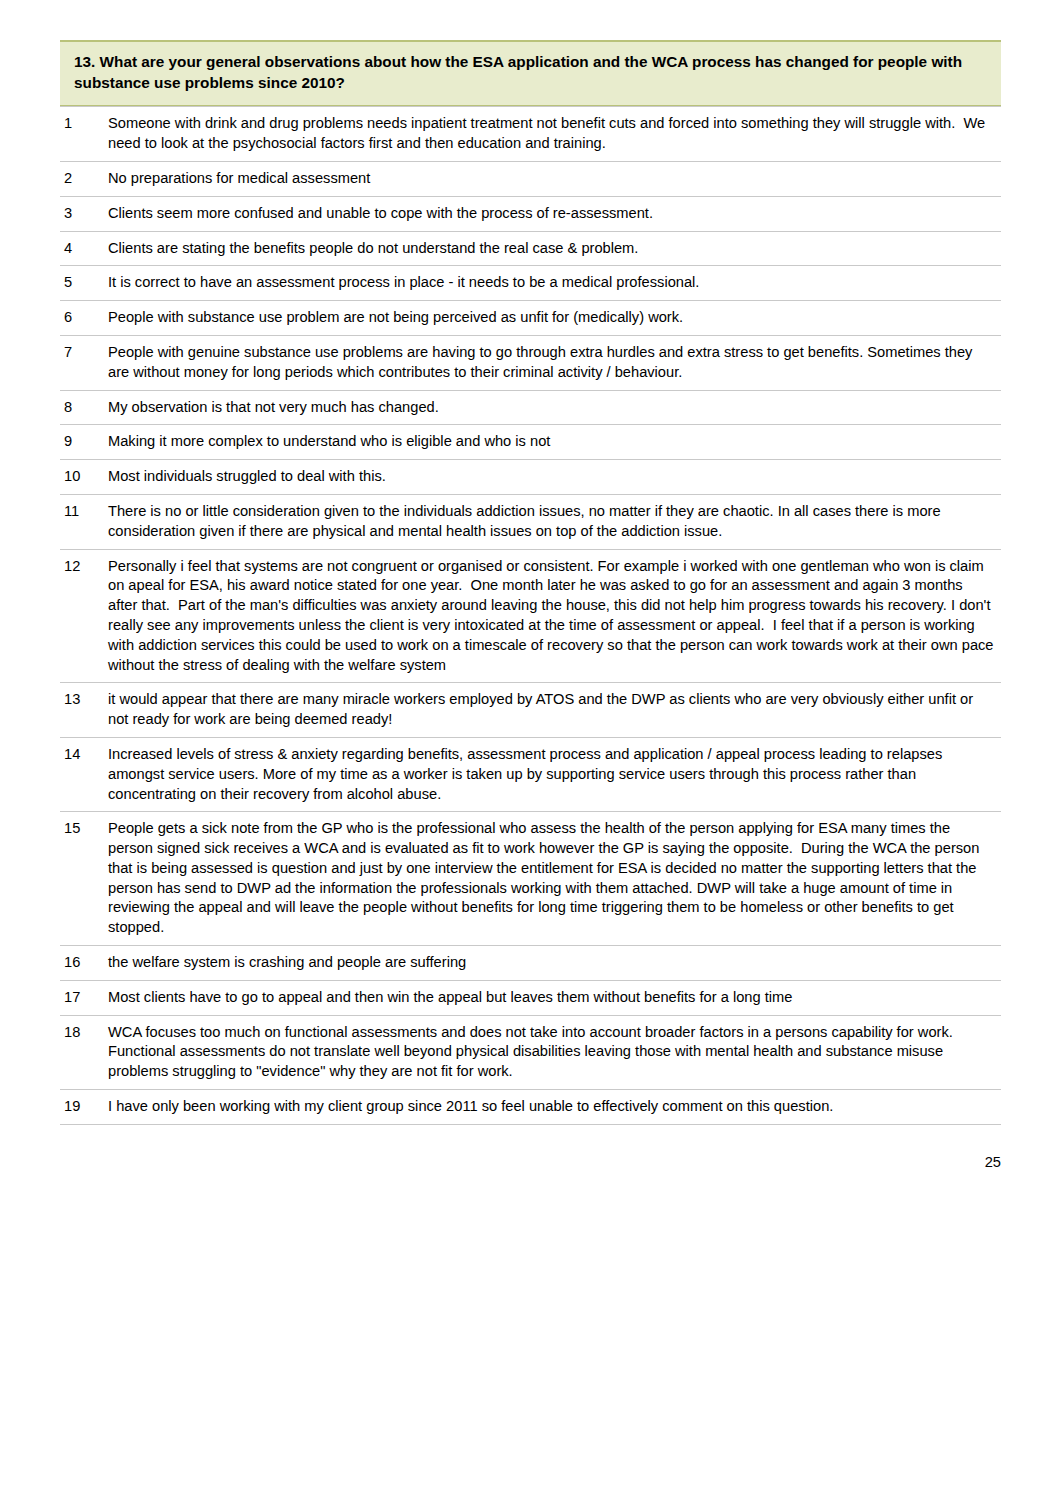13. What are your general observations about how the ESA application and the WCA process has changed for people with substance use problems since 2010?
| 1 | Someone with drink and drug problems needs inpatient treatment not benefit cuts and forced into something they will struggle with. We need to look at the psychosocial factors first and then education and training. |
| 2 | No preparations for medical assessment |
| 3 | Clients seem more confused and unable to cope with the process of re-assessment. |
| 4 | Clients are stating the benefits people do not understand the real case & problem. |
| 5 | It is correct to have an assessment process in place - it needs to be a medical professional. |
| 6 | People with substance use problem are not being perceived as unfit for (medically) work. |
| 7 | People with genuine substance use problems are having to go through extra hurdles and extra stress to get benefits. Sometimes they are without money for long periods which contributes to their criminal activity / behaviour. |
| 8 | My observation is that not very much has changed. |
| 9 | Making it more complex to understand who is eligible and who is not |
| 10 | Most individuals struggled to deal with this. |
| 11 | There is no or little consideration given to the individuals addiction issues, no matter if they are chaotic. In all cases there is more consideration given if there are physical and mental health issues on top of the addiction issue. |
| 12 | Personally i feel that systems are not congruent or organised or consistent. For example i worked with one gentleman who won is claim on apeal for ESA, his award notice stated for one year. One month later he was asked to go for an assessment and again 3 months after that. Part of the man's difficulties was anxiety around leaving the house, this did not help him progress towards his recovery. I don't really see any improvements unless the client is very intoxicated at the time of assessment or appeal. I feel that if a person is working with addiction services this could be used to work on a timescale of recovery so that the person can work towards work at their own pace without the stress of dealing with the welfare system |
| 13 | it would appear that there are many miracle workers employed by ATOS and the DWP as clients who are very obviously either unfit or not ready for work are being deemed ready! |
| 14 | Increased levels of stress & anxiety regarding benefits, assessment process and application / appeal process leading to relapses amongst service users. More of my time as a worker is taken up by supporting service users through this process rather than concentrating on their recovery from alcohol abuse. |
| 15 | People gets a sick note from the GP who is the professional who assess the health of the person applying for ESA many times the person signed sick receives a WCA and is evaluated as fit to work however the GP is saying the opposite. During the WCA the person that is being assessed is question and just by one interview the entitlement for ESA is decided no matter the supporting letters that the person has send to DWP ad the information the professionals working with them attached. DWP will take a huge amount of time in reviewing the appeal and will leave the people without benefits for long time triggering them to be homeless or other benefits to get stopped. |
| 16 | the welfare system is crashing and people are suffering |
| 17 | Most clients have to go to appeal and then win the appeal but leaves them without benefits for a long time |
| 18 | WCA focuses too much on functional assessments and does not take into account broader factors in a persons capability for work. Functional assessments do not translate well beyond physical disabilities leaving those with mental health and substance misuse problems struggling to "evidence" why they are not fit for work. |
| 19 | I have only been working with my client group since 2011 so feel unable to effectively comment on this question. |
25